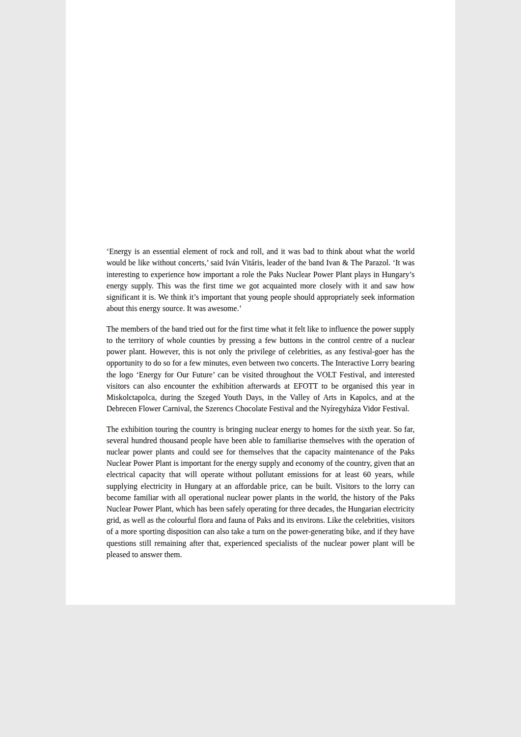‘Energy is an essential element of rock and roll, and it was bad to think about what the world would be like without concerts,’ said Iván Vitáris, leader of the band Ivan & The Parazol. ‘It was interesting to experience how important a role the Paks Nuclear Power Plant plays in Hungary’s energy supply. This was the first time we got acquainted more closely with it and saw how significant it is. We think it’s important that young people should appropriately seek information about this energy source. It was awesome.’
The members of the band tried out for the first time what it felt like to influence the power supply to the territory of whole counties by pressing a few buttons in the control centre of a nuclear power plant. However, this is not only the privilege of celebrities, as any festival-goer has the opportunity to do so for a few minutes, even between two concerts. The Interactive Lorry bearing the logo ‘Energy for Our Future’ can be visited throughout the VOLT Festival, and interested visitors can also encounter the exhibition afterwards at EFOTT to be organised this year in Miskolctapolca, during the Szeged Youth Days, in the Valley of Arts in Kapolcs, and at the Debrecen Flower Carnival, the Szerencs Chocolate Festival and the Nyíregyháza Vidor Festival.
The exhibition touring the country is bringing nuclear energy to homes for the sixth year. So far, several hundred thousand people have been able to familiarise themselves with the operation of nuclear power plants and could see for themselves that the capacity maintenance of the Paks Nuclear Power Plant is important for the energy supply and economy of the country, given that an electrical capacity that will operate without pollutant emissions for at least 60 years, while supplying electricity in Hungary at an affordable price, can be built. Visitors to the lorry can become familiar with all operational nuclear power plants in the world, the history of the Paks Nuclear Power Plant, which has been safely operating for three decades, the Hungarian electricity grid, as well as the colourful flora and fauna of Paks and its environs. Like the celebrities, visitors of a more sporting disposition can also take a turn on the power-generating bike, and if they have questions still remaining after that, experienced specialists of the nuclear power plant will be pleased to answer them.